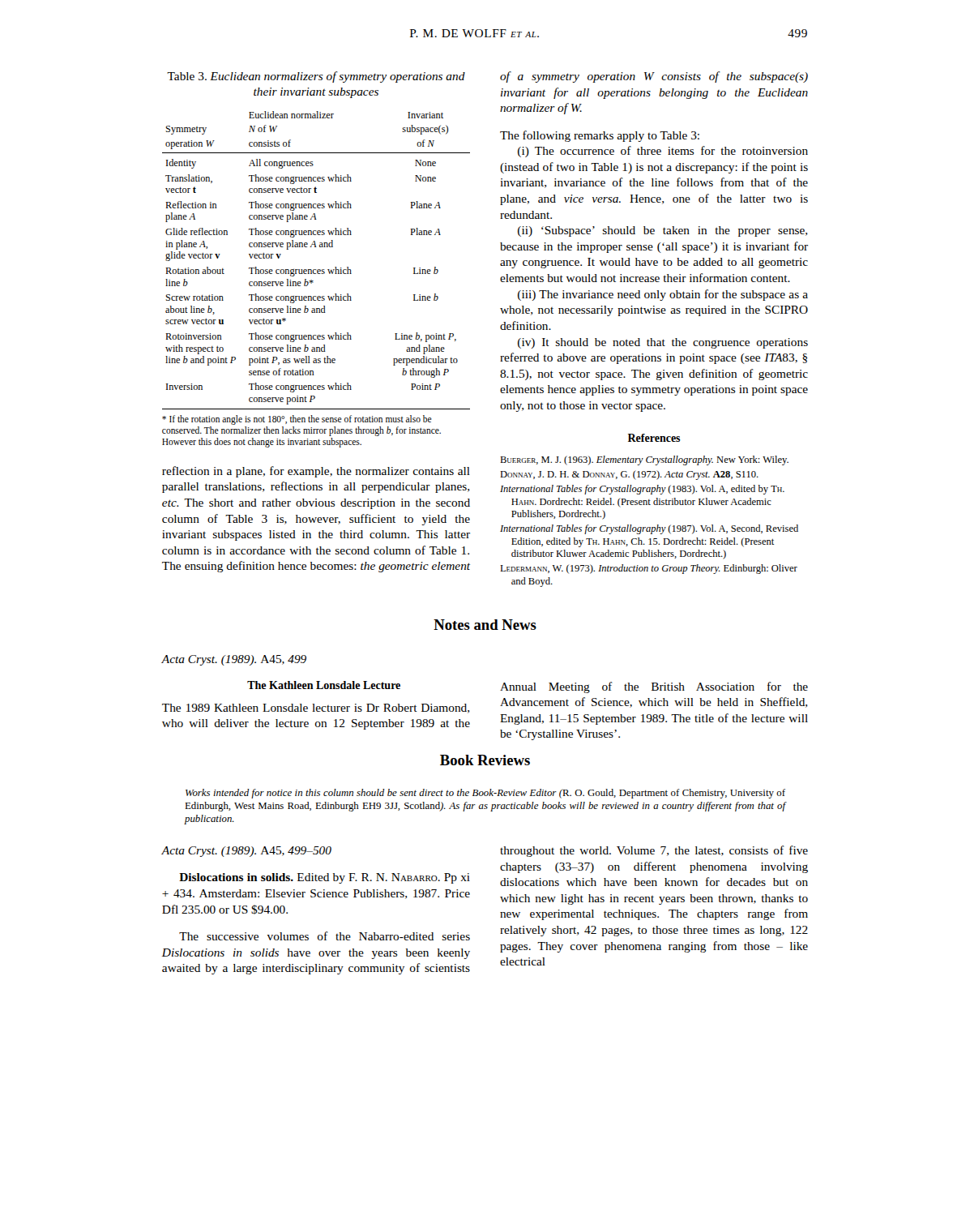P. M. DE WOLFF et al.
499
Table 3. Euclidean normalizers of symmetry operations and their invariant subspaces
| | Euclidean normalizer | Invariant |
| --- | --- | --- |
| Symmetry | N of W | subspace(s) |
| operation W | consists of | of N |
| Identity | All congruences | None |
| Translation, vector t | Those congruences which conserve vector t | None |
| Reflection in plane A | Those congruences which conserve plane A | Plane A |
| Glide reflection in plane A , glide vector v | Those congruences which conserve plane A and vector v | Plane A |
| Rotation about line b | Those congruences which conserve line b * | Line b |
| Screw rotation about line b , screw vector u | Those congruences which conserve line b and vector u * | Line b |
| Rotoinversion with respect to line b and point P | Those congruences which conserve line b and point P , as well as the sense of rotation | Line b , point P , and plane perpendicular to b through P |
| Inversion | Those congruences which conserve point P | Point P |
* If the rotation angle is not 180°, then the sense of rotation must also be conserved. The normalizer then lacks mirror planes through b, for instance. However this does not change its invariant subspaces.
reflection in a plane, for example, the normalizer contains all parallel translations, reflections in all perpendicular planes, etc. The short and rather obvious description in the second column of Table 3 is, however, sufficient to yield the invariant subspaces listed in the third column. This latter column is in accordance with the second column of Table 1. The ensuing definition hence becomes: the geometric element of a symmetry operation W consists of the subspace(s) invariant for all operations belonging to the Euclidean normalizer of W.
The following remarks apply to Table 3:
(i) The occurrence of three items for the rotoinversion (instead of two in Table 1) is not a discrepancy: if the point is invariant, invariance of the line follows from that of the plane, and vice versa. Hence, one of the latter two is redundant.
(ii) ‘Subspace’ should be taken in the proper sense, because in the improper sense (‘all space’) it is invariant for any congruence. It would have to be added to all geometric elements but would not increase their information content.
(iii) The invariance need only obtain for the subspace as a whole, not necessarily pointwise as required in the SCIPRO definition.
(iv) It should be noted that the congruence operations referred to above are operations in point space (see ITA83, § 8.1.5), not vector space. The given definition of geometric elements hence applies to symmetry operations in point space only, not to those in vector space.
References
Buerger, M. J. (1963). Elementary Crystallography. New York: Wiley.
Donnay, J. D. H. & Donnay, G. (1972). Acta Cryst. A28, S110.
International Tables for Crystallography (1983). Vol. A, edited by Th. Hahn. Dordrecht: Reidel. (Present distributor Kluwer Academic Publishers, Dordrecht.)
International Tables for Crystallography (1987). Vol. A, Second, Revised Edition, edited by Th. Hahn, Ch. 15. Dordrecht: Reidel. (Present distributor Kluwer Academic Publishers, Dordrecht.)
Ledermann, W. (1973). Introduction to Group Theory. Edinburgh: Oliver and Boyd.
Notes and News
Acta Cryst. (1989). A45, 499
The Kathleen Lonsdale Lecture
The 1989 Kathleen Lonsdale lecturer is Dr Robert Diamond, who will deliver the lecture on 12 September 1989 at the Annual Meeting of the British Association for the Advancement of Science, which will be held in Sheffield, England, 11–15 September 1989. The title of the lecture will be ‘Crystalline Viruses’.
Book Reviews
Works intended for notice in this column should be sent direct to the Book-Review Editor (R. O. Gould, Department of Chemistry, University of Edinburgh, West Mains Road, Edinburgh EH9 3JJ, Scotland). As far as practicable books will be reviewed in a country different from that of publication.
Acta Cryst. (1989). A45, 499–500
Dislocations in solids. Edited by F. R. N. Nabarro. Pp xi + 434. Amsterdam: Elsevier Science Publishers, 1987. Price Dfl 235.00 or US $94.00.
The successive volumes of the Nabarro-edited series Dislocations in solids have over the years been keenly awaited by a large interdisciplinary community of scientists throughout the world. Volume 7, the latest, consists of five chapters (33–37) on different phenomena involving dislocations which have been known for decades but on which new light has in recent years been thrown, thanks to new experimental techniques. The chapters range from relatively short, 42 pages, to those three times as long, 122 pages. They cover phenomena ranging from those – like electrical